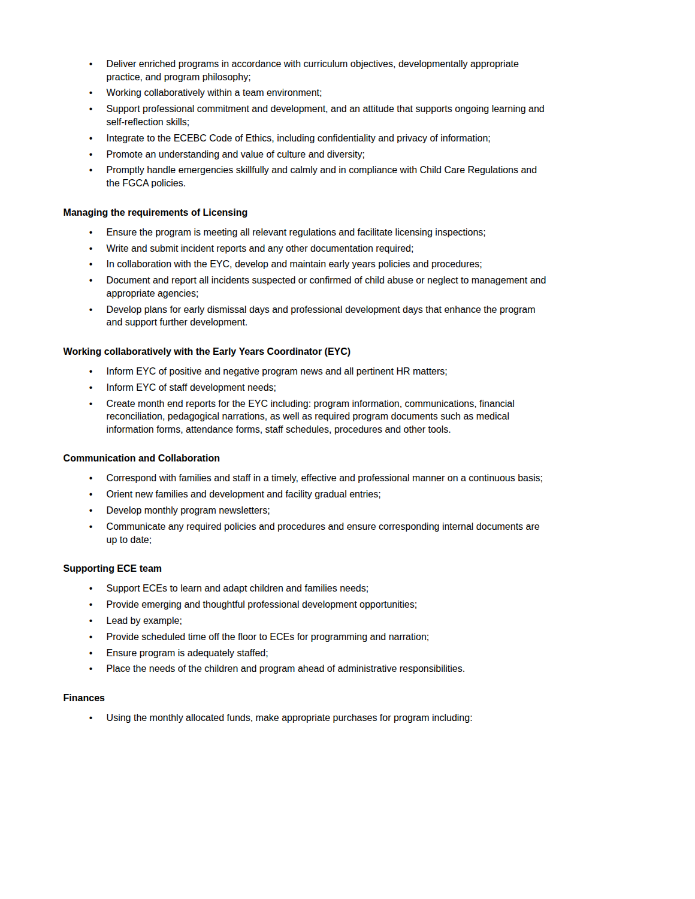Deliver enriched programs in accordance with curriculum objectives, developmentally appropriate practice, and program philosophy;
Working collaboratively within a team environment;
Support professional commitment and development, and an attitude that supports ongoing learning and self-reflection skills;
Integrate to the ECEBC Code of Ethics, including confidentiality and privacy of information;
Promote an understanding and value of culture and diversity;
Promptly handle emergencies skillfully and calmly and in compliance with Child Care Regulations and the FGCA policies.
Managing the requirements of Licensing
Ensure the program is meeting all relevant regulations and facilitate licensing inspections;
Write and submit incident reports and any other documentation required;
In collaboration with the EYC, develop and maintain early years policies and procedures;
Document and report all incidents suspected or confirmed of child abuse or neglect to management and appropriate agencies;
Develop plans for early dismissal days and professional development days that enhance the program and support further development.
Working collaboratively with the Early Years Coordinator (EYC)
Inform EYC of positive and negative program news and all pertinent HR matters;
Inform EYC of staff development needs;
Create month end reports for the EYC including: program information, communications, financial reconciliation, pedagogical narrations, as well as required program documents such as medical information forms, attendance forms, staff schedules, procedures and other tools.
Communication and Collaboration
Correspond with families and staff in a timely, effective and professional manner on a continuous basis;
Orient new families and development and facility gradual entries;
Develop monthly program newsletters;
Communicate any required policies and procedures and ensure corresponding internal documents are up to date;
Supporting ECE team
Support ECEs to learn and adapt children and families needs;
Provide emerging and thoughtful professional development opportunities;
Lead by example;
Provide scheduled time off the floor to ECEs for programming and narration;
Ensure program is adequately staffed;
Place the needs of the children and program ahead of administrative responsibilities.
Finances
Using the monthly allocated funds, make appropriate purchases for program including: